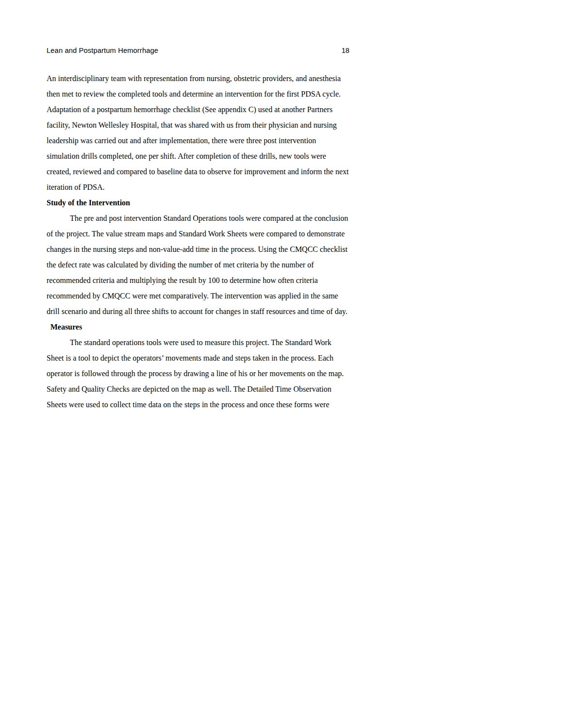Lean and Postpartum Hemorrhage 18
An interdisciplinary team with representation from nursing, obstetric providers, and anesthesia then met to review the completed tools and determine an intervention for the first PDSA cycle. Adaptation of a postpartum hemorrhage checklist (See appendix C) used at another Partners facility, Newton Wellesley Hospital, that was shared with us from their physician and nursing leadership was carried out and after implementation, there were three post intervention simulation drills completed, one per shift. After completion of these drills, new tools were created, reviewed and compared to baseline data to observe for improvement and inform the next iteration of PDSA.
Study of the Intervention
The pre and post intervention Standard Operations tools were compared at the conclusion of the project. The value stream maps and Standard Work Sheets were compared to demonstrate changes in the nursing steps and non-value-add time in the process. Using the CMQCC checklist the defect rate was calculated by dividing the number of met criteria by the number of recommended criteria and multiplying the result by 100 to determine how often criteria recommended by CMQCC were met comparatively. The intervention was applied in the same drill scenario and during all three shifts to account for changes in staff resources and time of day.
Measures
The standard operations tools were used to measure this project. The Standard Work Sheet is a tool to depict the operators’ movements made and steps taken in the process. Each operator is followed through the process by drawing a line of his or her movements on the map. Safety and Quality Checks are depicted on the map as well. The Detailed Time Observation Sheets were used to collect time data on the steps in the process and once these forms were